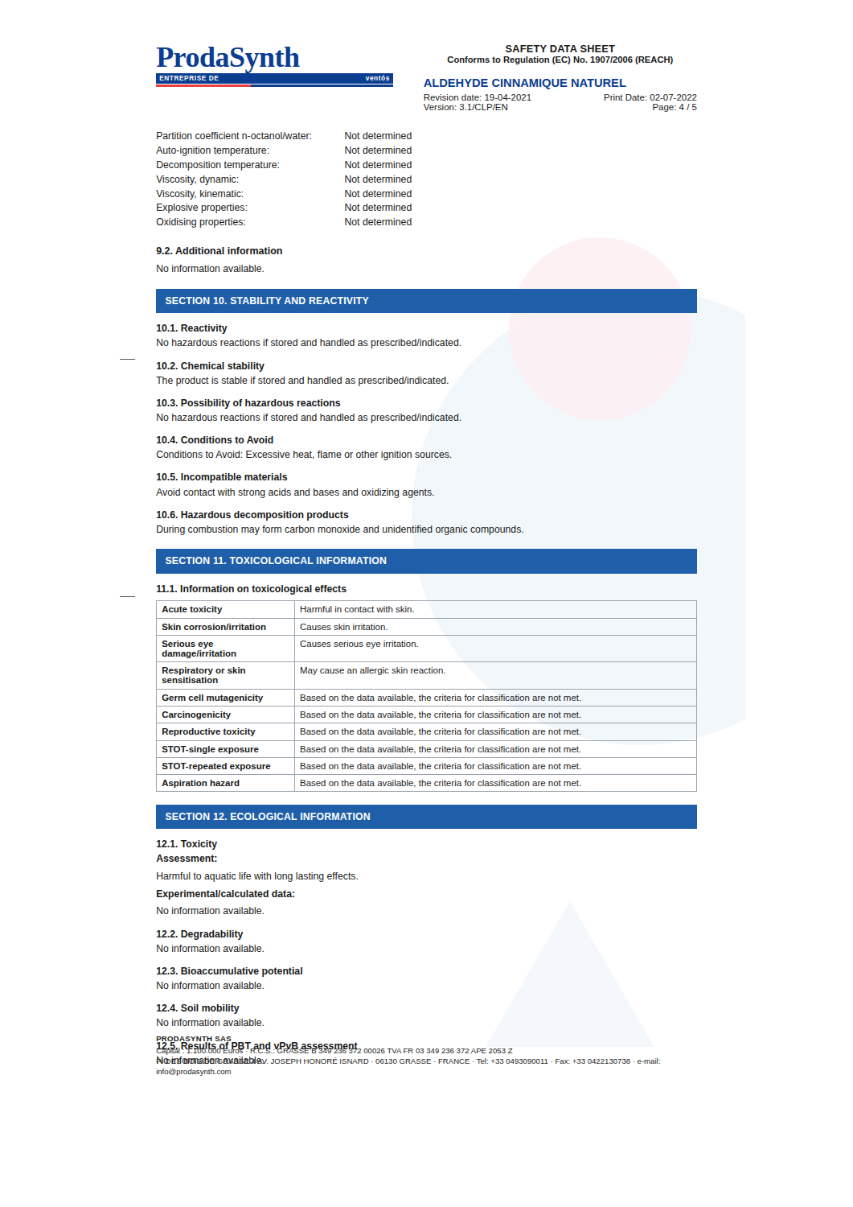ProdaSynth
ENTREPRISE DE ventós
SAFETY DATA SHEET
Conforms to Regulation (EC) No. 1907/2006 (REACH)
ALDEHYDE CINNAMIQUE NATUREL
Revision date: 19-04-2021
Print Date: 02-07-2022
Version: 3.1/CLP/EN
Page: 4 / 5
Partition coefficient n-octanol/water:
Not determined
Auto-ignition temperature:
Not determined
Decomposition temperature:
Not determined
Viscosity, dynamic:
Not determined
Viscosity, kinematic:
Not determined
Explosive properties:
Not determined
Oxidising properties:
Not determined
9.2. Additional information
No information available.
SECTION 10. STABILITY AND REACTIVITY
10.1. Reactivity
No hazardous reactions if stored and handled as prescribed/indicated.
10.2. Chemical stability
The product is stable if stored and handled as prescribed/indicated.
10.3. Possibility of hazardous reactions
No hazardous reactions if stored and handled as prescribed/indicated.
10.4. Conditions to Avoid
Conditions to Avoid: Excessive heat, flame or other ignition sources.
10.5. Incompatible materials
Avoid contact with strong acids and bases and oxidizing agents.
10.6. Hazardous decomposition products
During combustion may form carbon monoxide and unidentified organic compounds.
SECTION 11. TOXICOLOGICAL INFORMATION
11.1. Information on toxicological effects
| Acute toxicity | Harmful in contact with skin. |
| Skin corrosion/irritation | Causes skin irritation. |
| Serious eye damage/irritation | Causes serious eye irritation. |
| Respiratory or skin sensitisation | May cause an allergic skin reaction. |
| Germ cell mutagenicity | Based on the data available, the criteria for classification are not met. |
| Carcinogenicity | Based on the data available, the criteria for classification are not met. |
| Reproductive toxicity | Based on the data available, the criteria for classification are not met. |
| STOT-single exposure | Based on the data available, the criteria for classification are not met. |
| STOT-repeated exposure | Based on the data available, the criteria for classification are not met. |
| Aspiration hazard | Based on the data available, the criteria for classification are not met. |
SECTION 12. ECOLOGICAL INFORMATION
12.1. Toxicity
Assessment:
Harmful to aquatic life with long lasting effects.
Experimental/calculated data:
No information available.
12.2. Degradability
No information available.
12.3. Bioaccumulative potential
No information available.
12.4. Soil mobility
No information available.
12.5. Results of PBT and vPvB assessment
No information available.
PRODASYNTH SAS
Capital : 1.100.000 Euros · R.C.S.: GRASSE B 349 236 372 00026 TVA FR 03 349 236 372 APE 2053 Z
PI DES BOIS DE GRASSE 4 AV. JOSEPH HONORÉ ISNARD · 06130 GRASSE · FRANCE · Tel: +33 0493090011 · Fax: +33 0422130738 · e-mail: info@prodasynth.com